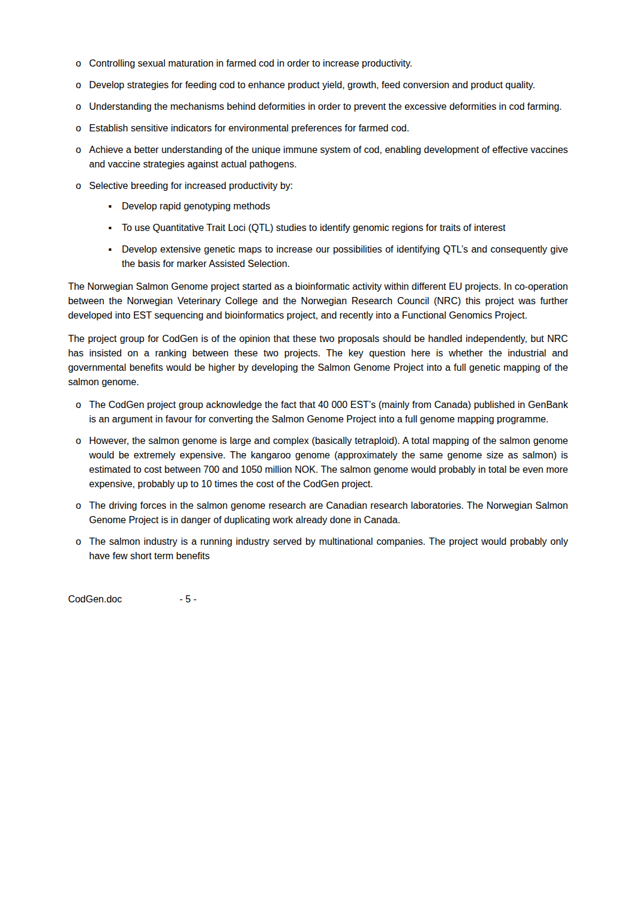Controlling sexual maturation in farmed cod in order to increase productivity.
Develop strategies for feeding cod to enhance product yield, growth, feed conversion and product quality.
Understanding the mechanisms behind deformities in order to prevent the excessive deformities in cod farming.
Establish sensitive indicators for environmental preferences for farmed cod.
Achieve a better understanding of the unique immune system of cod, enabling development of effective vaccines and vaccine strategies against actual pathogens.
Selective breeding for increased productivity by:
Develop rapid genotyping methods
To use Quantitative Trait Loci (QTL) studies to identify genomic regions for traits of interest
Develop extensive genetic maps to increase our possibilities of identifying QTL’s and consequently give the basis for marker Assisted Selection.
The Norwegian Salmon Genome project started as a bioinformatic activity within different EU projects. In co-operation between the Norwegian Veterinary College and the Norwegian Research Council (NRC) this project was further developed into EST sequencing and bioinformatics project, and recently into a Functional Genomics Project.
The project group for CodGen is of the opinion that these two proposals should be handled independently, but NRC has insisted on a ranking between these two projects. The key question here is whether the industrial and governmental benefits would be higher by developing the Salmon Genome Project into a full genetic mapping of the salmon genome.
The CodGen project group acknowledge the fact that 40 000 EST’s (mainly from Canada) published in GenBank is an argument in favour for converting the Salmon Genome Project into a full genome mapping programme.
However, the salmon genome is large and complex (basically tetraploid). A total mapping of the salmon genome would be extremely expensive. The kangaroo genome (approximately the same genome size as salmon) is estimated to cost between 700 and 1050 million NOK. The salmon genome would probably in total be even more expensive, probably up to 10 times the cost of the CodGen project.
The driving forces in the salmon genome research are Canadian research laboratories. The Norwegian Salmon Genome Project is in danger of duplicating work already done in Canada.
The salmon industry is a running industry served by multinational companies. The project would probably only have few short term benefits
CodGen.doc - 5 -